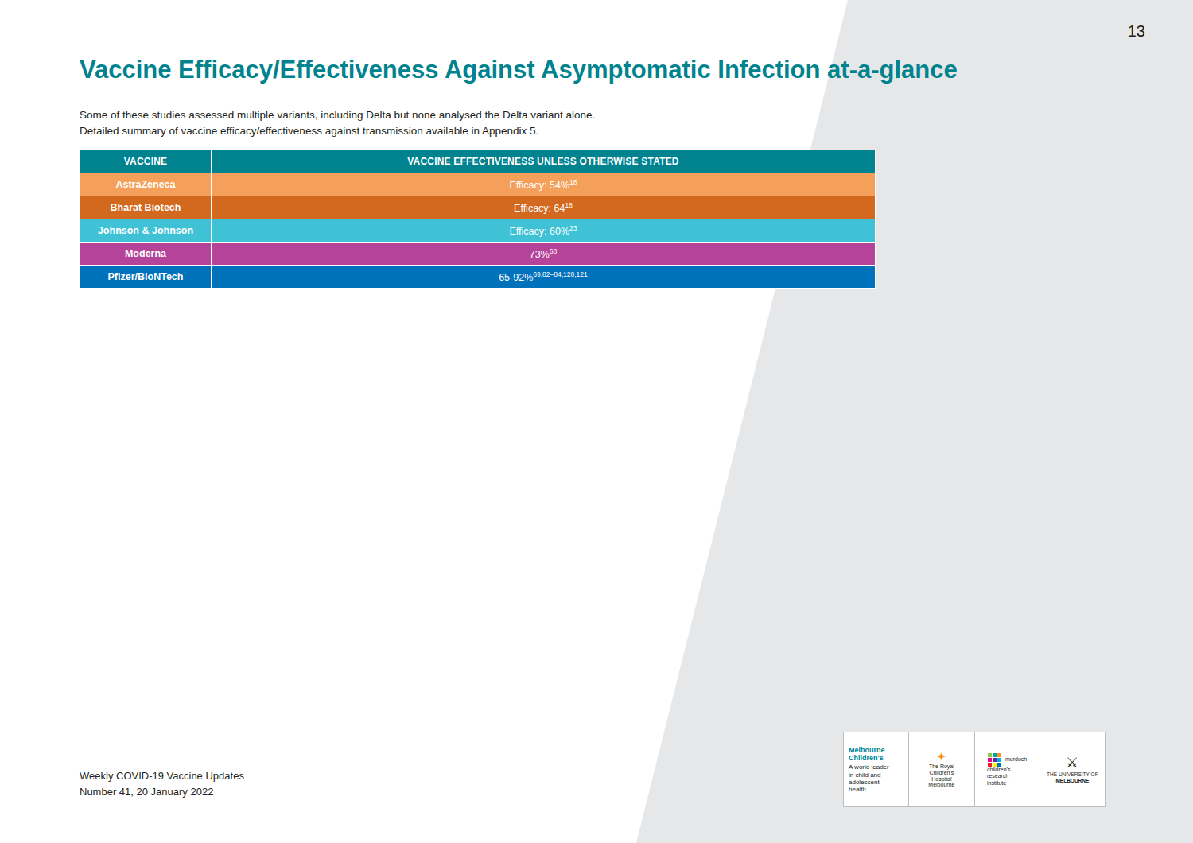13
Vaccine Efficacy/Effectiveness Against Asymptomatic Infection at-a-glance
Some of these studies assessed multiple variants, including Delta but none analysed the Delta variant alone.
Detailed summary of vaccine efficacy/effectiveness against transmission available in Appendix 5.
| VACCINE | VACCINE EFFECTIVENESS UNLESS OTHERWISE STATED |
| --- | --- |
| AstraZeneca | Efficacy: 54% 18 |
| Bharat Biotech | Efficacy: 64 18 |
| Johnson & Johnson | Efficacy: 60% 23 |
| Moderna | 73% 68 |
| Pfizer/BioNTech | 65-92% 69,82–84,120,121 |
Weekly COVID-19 Vaccine Updates
Number 41, 20 January 2022
Melbourne
Children's A world leader
in child and
adolescent
health
✦
The Royal
Children's
Hospital
Melbourne
murdoch
children's
research
institute
⚔ THE UNIVERSITY OF
MELBOURNE